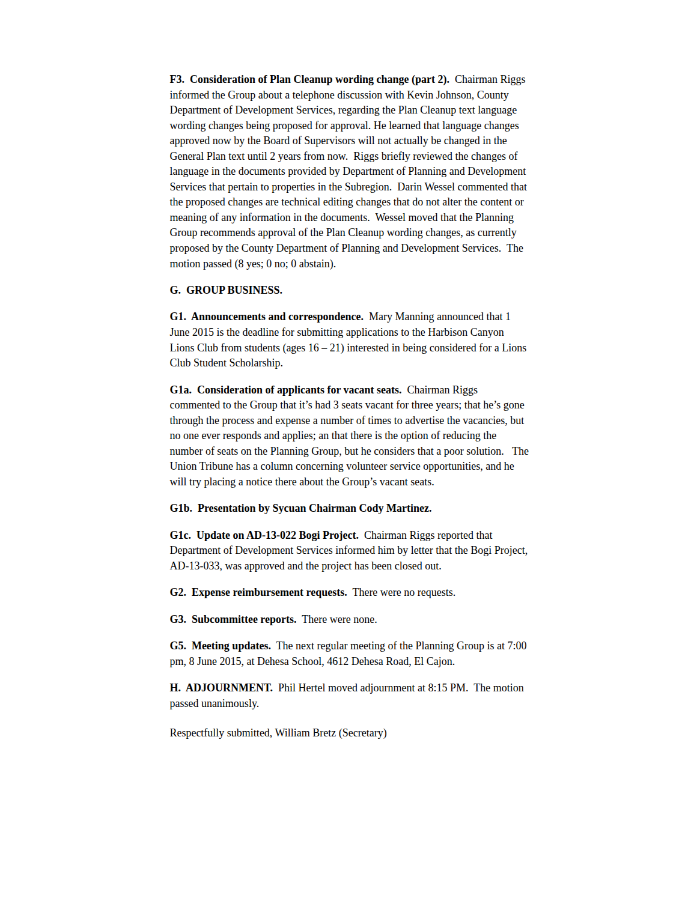F3. Consideration of Plan Cleanup wording change (part 2). Chairman Riggs informed the Group about a telephone discussion with Kevin Johnson, County Department of Development Services, regarding the Plan Cleanup text language wording changes being proposed for approval. He learned that language changes approved now by the Board of Supervisors will not actually be changed in the General Plan text until 2 years from now. Riggs briefly reviewed the changes of language in the documents provided by Department of Planning and Development Services that pertain to properties in the Subregion. Darin Wessel commented that the proposed changes are technical editing changes that do not alter the content or meaning of any information in the documents. Wessel moved that the Planning Group recommends approval of the Plan Cleanup wording changes, as currently proposed by the County Department of Planning and Development Services. The motion passed (8 yes; 0 no; 0 abstain).
G. GROUP BUSINESS.
G1. Announcements and correspondence. Mary Manning announced that 1 June 2015 is the deadline for submitting applications to the Harbison Canyon Lions Club from students (ages 16 – 21) interested in being considered for a Lions Club Student Scholarship.
G1a. Consideration of applicants for vacant seats. Chairman Riggs commented to the Group that it’s had 3 seats vacant for three years; that he’s gone through the process and expense a number of times to advertise the vacancies, but no one ever responds and applies; an that there is the option of reducing the number of seats on the Planning Group, but he considers that a poor solution. The Union Tribune has a column concerning volunteer service opportunities, and he will try placing a notice there about the Group’s vacant seats.
G1b. Presentation by Sycuan Chairman Cody Martinez.
G1c. Update on AD-13-022 Bogi Project. Chairman Riggs reported that Department of Development Services informed him by letter that the Bogi Project, AD-13-033, was approved and the project has been closed out.
G2. Expense reimbursement requests. There were no requests.
G3. Subcommittee reports. There were none.
G5. Meeting updates. The next regular meeting of the Planning Group is at 7:00 pm, 8 June 2015, at Dehesa School, 4612 Dehesa Road, El Cajon.
H. ADJOURNMENT. Phil Hertel moved adjournment at 8:15 PM. The motion passed unanimously.
Respectfully submitted, William Bretz (Secretary)